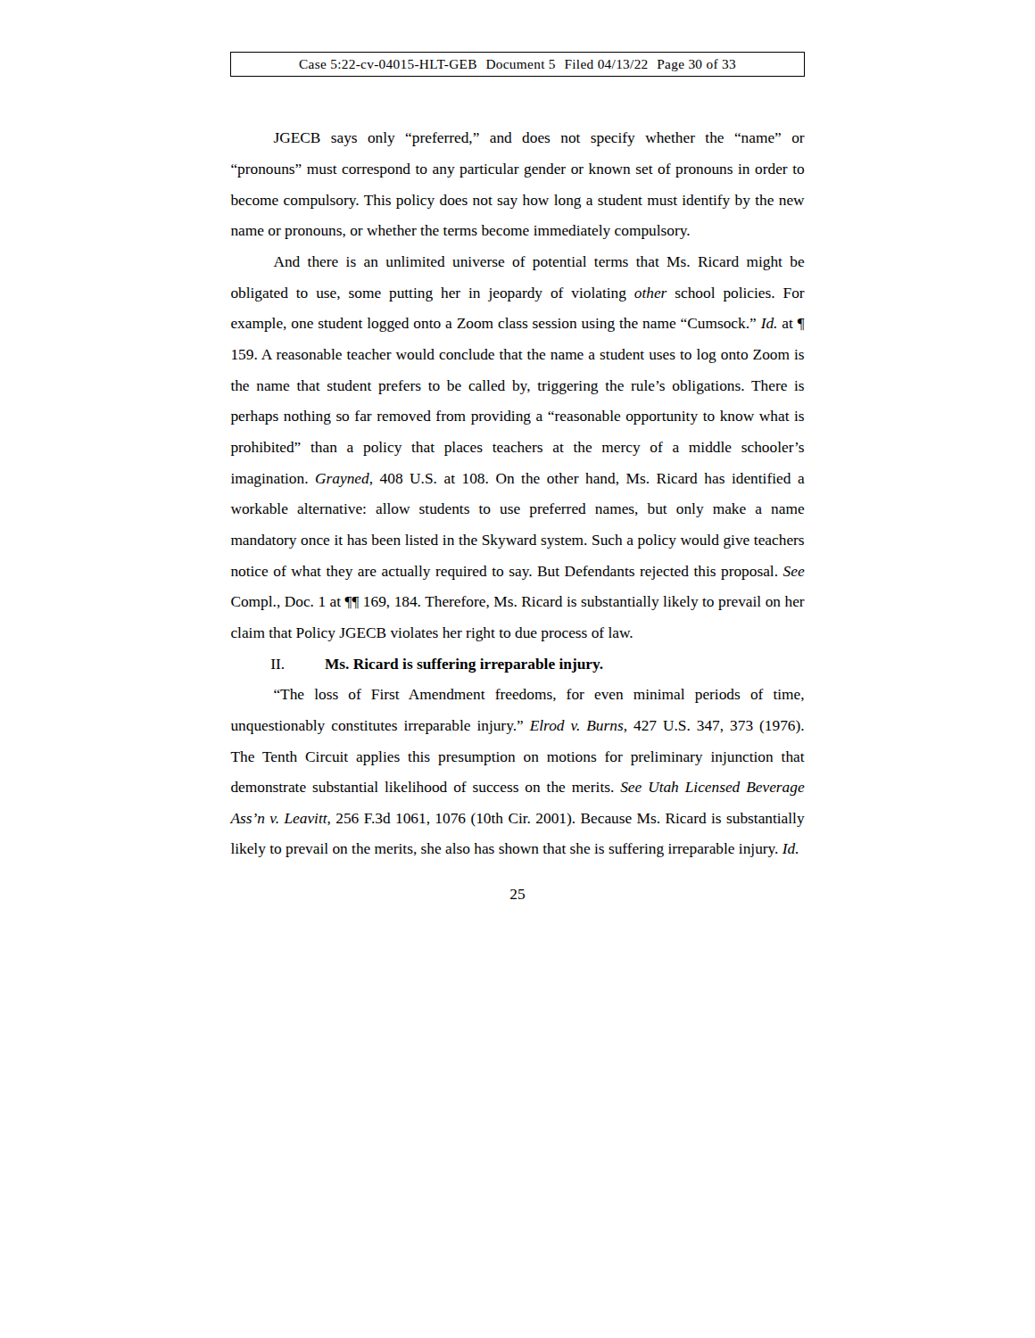Case 5:22-cv-04015-HLT-GEB Document 5 Filed 04/13/22 Page 30 of 33
JGECB says only “preferred,” and does not specify whether the “name” or “pronouns” must correspond to any particular gender or known set of pronouns in order to become compulsory. This policy does not say how long a student must identify by the new name or pronouns, or whether the terms become immediately compulsory.
And there is an unlimited universe of potential terms that Ms. Ricard might be obligated to use, some putting her in jeopardy of violating other school policies. For example, one student logged onto a Zoom class session using the name “Cumsock.” Id. at ¶ 159. A reasonable teacher would conclude that the name a student uses to log onto Zoom is the name that student prefers to be called by, triggering the rule’s obligations. There is perhaps nothing so far removed from providing a “reasonable opportunity to know what is prohibited” than a policy that places teachers at the mercy of a middle schooler’s imagination. Grayned, 408 U.S. at 108. On the other hand, Ms. Ricard has identified a workable alternative: allow students to use preferred names, but only make a name mandatory once it has been listed in the Skyward system. Such a policy would give teachers notice of what they are actually required to say. But Defendants rejected this proposal. See Compl., Doc. 1 at ¶¶ 169, 184. Therefore, Ms. Ricard is substantially likely to prevail on her claim that Policy JGECB violates her right to due process of law.
II. Ms. Ricard is suffering irreparable injury.
“The loss of First Amendment freedoms, for even minimal periods of time, unquestionably constitutes irreparable injury.” Elrod v. Burns, 427 U.S. 347, 373 (1976). The Tenth Circuit applies this presumption on motions for preliminary injunction that demonstrate substantial likelihood of success on the merits. See Utah Licensed Beverage Ass’n v. Leavitt, 256 F.3d 1061, 1076 (10th Cir. 2001). Because Ms. Ricard is substantially likely to prevail on the merits, she also has shown that she is suffering irreparable injury. Id.
25